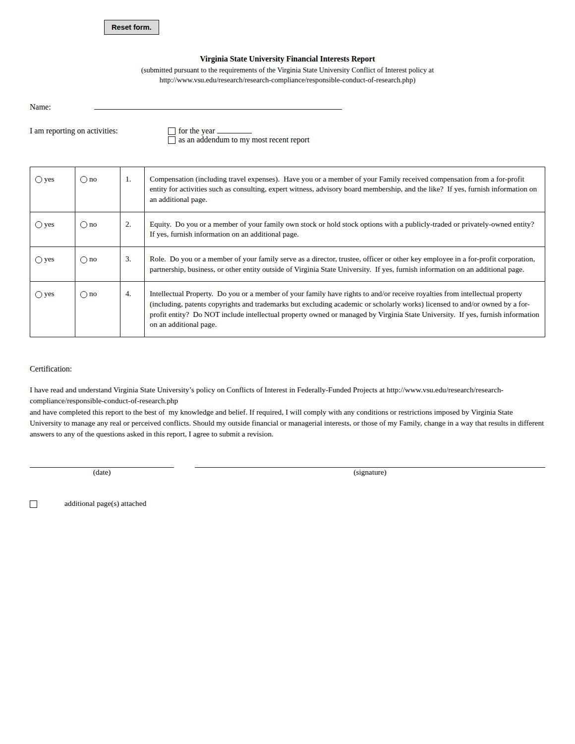Reset form.
Virginia State University Financial Interests Report
(submitted pursuant to the requirements of the Virginia State University Conflict of Interest policy at
http://www.vsu.edu/research/research-compliance/responsible-conduct-of-research.php)
Name:
I am reporting on activities: for the year
as an addendum to my most recent report
| yes | no | 1. | Compensation (including travel expenses). Have you or a member of your Family received compensation from a for-profit entity for activities such as consulting, expert witness, advisory board membership, and the like? If yes, furnish information on an additional page. |
| yes | no | 2. | Equity. Do you or a member of your family own stock or hold stock options with a publicly-traded or privately-owned entity? If yes, furnish information on an additional page. |
| yes | no | 3. | Role. Do you or a member of your family serve as a director, trustee, officer or other key employee in a for-profit corporation, partnership, business, or other entity outside of Virginia State University. If yes, furnish information on an additional page. |
| yes | no | 4. | Intellectual Property. Do you or a member of your family have rights to and/or receive royalties from intellectual property (including, patents copyrights and trademarks but excluding academic or scholarly works) licensed to and/or owned by a for-profit entity? Do NOT include intellectual property owned or managed by Virginia State University. If yes, furnish information on an additional page. |
Certification:
I have read and understand Virginia State University’s policy on Conflicts of Interest in Federally-Funded Projects at http://www.vsu.edu/research/research-compliance/responsible-conduct-of-research.php
and have completed this report to the best of my knowledge and belief. If required, I will comply with any conditions or restrictions imposed by Virginia State University to manage any real or perceived conflicts. Should my outside financial or managerial interests, or those of my Family, change in a way that results in different answers to any of the questions asked in this report, I agree to submit a revision.
| (date) | | (signature) |
additional page(s) attached